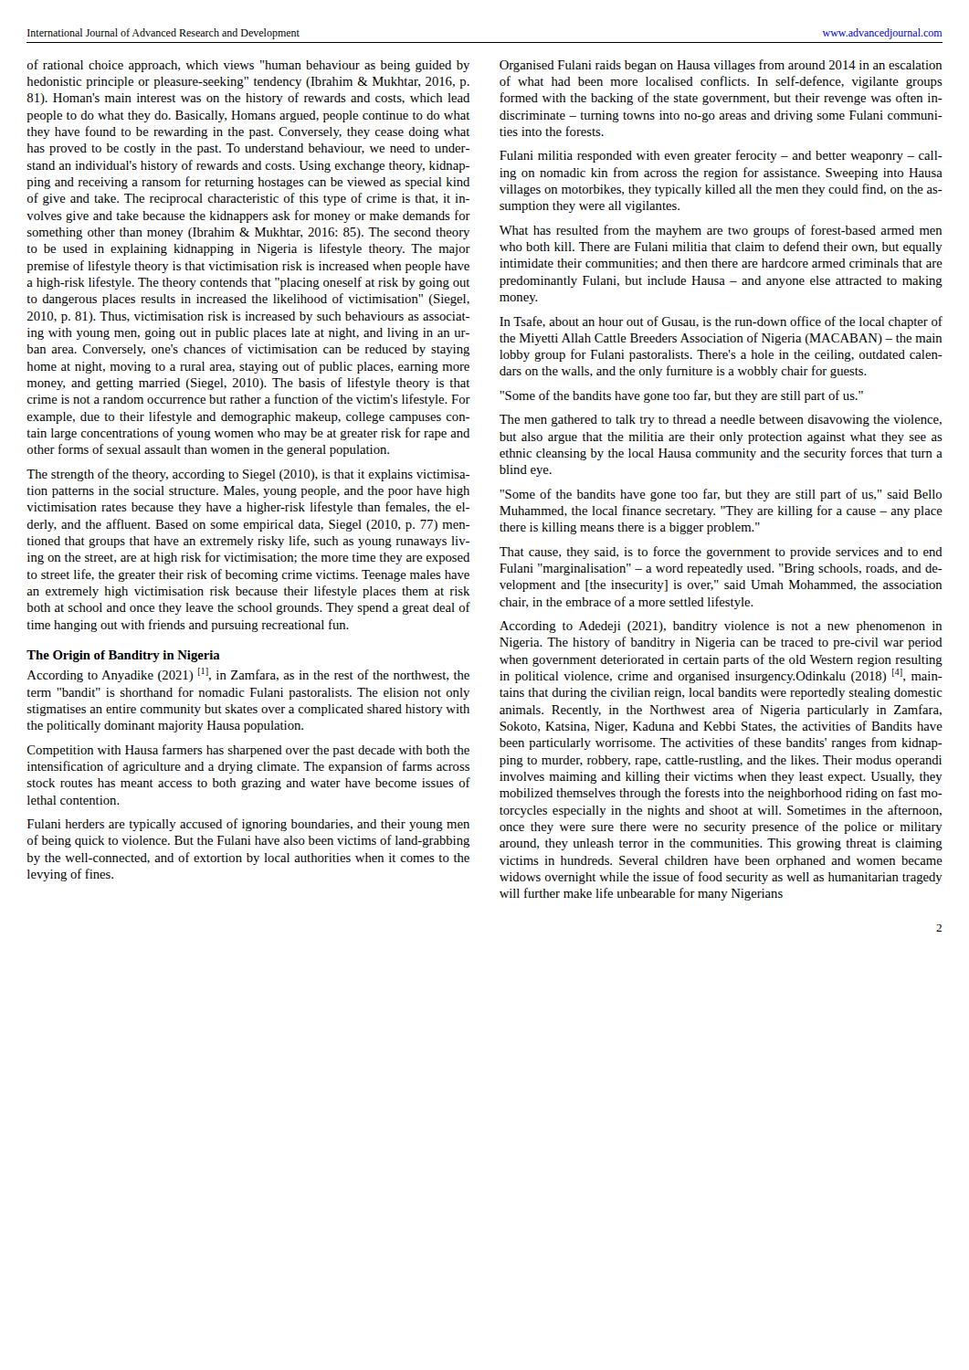International Journal of Advanced Research and Development www.advancedjournal.com
of rational choice approach, which views "human behaviour as being guided by hedonistic principle or pleasure-seeking" tendency (Ibrahim & Mukhtar, 2016, p. 81). Homan's main interest was on the history of rewards and costs, which lead people to do what they do. Basically, Homans argued, people continue to do what they have found to be rewarding in the past. Conversely, they cease doing what has proved to be costly in the past. To understand behaviour, we need to understand an individual's history of rewards and costs. Using exchange theory, kidnapping and receiving a ransom for returning hostages can be viewed as special kind of give and take. The reciprocal characteristic of this type of crime is that, it involves give and take because the kidnappers ask for money or make demands for something other than money (Ibrahim & Mukhtar, 2016: 85). The second theory to be used in explaining kidnapping in Nigeria is lifestyle theory. The major premise of lifestyle theory is that victimisation risk is increased when people have a high-risk lifestyle. The theory contends that "placing oneself at risk by going out to dangerous places results in increased the likelihood of victimisation" (Siegel, 2010, p. 81). Thus, victimisation risk is increased by such behaviours as associating with young men, going out in public places late at night, and living in an urban area. Conversely, one's chances of victimisation can be reduced by staying home at night, moving to a rural area, staying out of public places, earning more money, and getting married (Siegel, 2010). The basis of lifestyle theory is that crime is not a random occurrence but rather a function of the victim's lifestyle. For example, due to their lifestyle and demographic makeup, college campuses contain large concentrations of young women who may be at greater risk for rape and other forms of sexual assault than women in the general population.
The strength of the theory, according to Siegel (2010), is that it explains victimisation patterns in the social structure. Males, young people, and the poor have high victimisation rates because they have a higher-risk lifestyle than females, the elderly, and the affluent. Based on some empirical data, Siegel (2010, p. 77) mentioned that groups that have an extremely risky life, such as young runaways living on the street, are at high risk for victimisation; the more time they are exposed to street life, the greater their risk of becoming crime victims. Teenage males have an extremely high victimisation risk because their lifestyle places them at risk both at school and once they leave the school grounds. They spend a great deal of time hanging out with friends and pursuing recreational fun.
The Origin of Banditry in Nigeria
According to Anyadike (2021) [1], in Zamfara, as in the rest of the northwest, the term "bandit" is shorthand for nomadic Fulani pastoralists. The elision not only stigmatises an entire community but skates over a complicated shared history with the politically dominant majority Hausa population.
Competition with Hausa farmers has sharpened over the past decade with both the intensification of agriculture and a drying climate. The expansion of farms across stock routes has meant access to both grazing and water have become issues of lethal contention.
Fulani herders are typically accused of ignoring boundaries, and their young men of being quick to violence. But the Fulani have also been victims of land-grabbing by the well-connected, and of extortion by local authorities when it comes to the levying of fines.
Organised Fulani raids began on Hausa villages from around 2014 in an escalation of what had been more localised conflicts. In self-defence, vigilante groups formed with the backing of the state government, but their revenge was often indiscriminate – turning towns into no-go areas and driving some Fulani communities into the forests.
Fulani militia responded with even greater ferocity – and better weaponry – calling on nomadic kin from across the region for assistance. Sweeping into Hausa villages on motorbikes, they typically killed all the men they could find, on the assumption they were all vigilantes.
What has resulted from the mayhem are two groups of forest-based armed men who both kill. There are Fulani militia that claim to defend their own, but equally intimidate their communities; and then there are hardcore armed criminals that are predominantly Fulani, but include Hausa – and anyone else attracted to making money.
In Tsafe, about an hour out of Gusau, is the run-down office of the local chapter of the Miyetti Allah Cattle Breeders Association of Nigeria (MACABAN) – the main lobby group for Fulani pastoralists. There's a hole in the ceiling, outdated calendars on the walls, and the only furniture is a wobbly chair for guests.
"Some of the bandits have gone too far, but they are still part of us."
The men gathered to talk try to thread a needle between disavowing the violence, but also argue that the militia are their only protection against what they see as ethnic cleansing by the local Hausa community and the security forces that turn a blind eye.
"Some of the bandits have gone too far, but they are still part of us," said Bello Muhammed, the local finance secretary. "They are killing for a cause – any place there is killing means there is a bigger problem."
That cause, they said, is to force the government to provide services and to end Fulani "marginalisation" – a word repeatedly used. "Bring schools, roads, and development and [the insecurity] is over," said Umah Mohammed, the association chair, in the embrace of a more settled lifestyle.
According to Adedeji (2021), banditry violence is not a new phenomenon in Nigeria. The history of banditry in Nigeria can be traced to pre-civil war period when government deteriorated in certain parts of the old Western region resulting in political violence, crime and organised insurgency.Odinkalu (2018) [4], maintains that during the civilian reign, local bandits were reportedly stealing domestic animals. Recently, in the Northwest area of Nigeria particularly in Zamfara, Sokoto, Katsina, Niger, Kaduna and Kebbi States, the activities of Bandits have been particularly worrisome. The activities of these bandits' ranges from kidnapping to murder, robbery, rape, cattle-rustling, and the likes. Their modus operandi involves maiming and killing their victims when they least expect. Usually, they mobilized themselves through the forests into the neighborhood riding on fast motorcycles especially in the nights and shoot at will. Sometimes in the afternoon, once they were sure there were no security presence of the police or military around, they unleash terror in the communities. This growing threat is claiming victims in hundreds. Several children have been orphaned and women became widows overnight while the issue of food security as well as humanitarian tragedy will further make life unbearable for many Nigerians
2